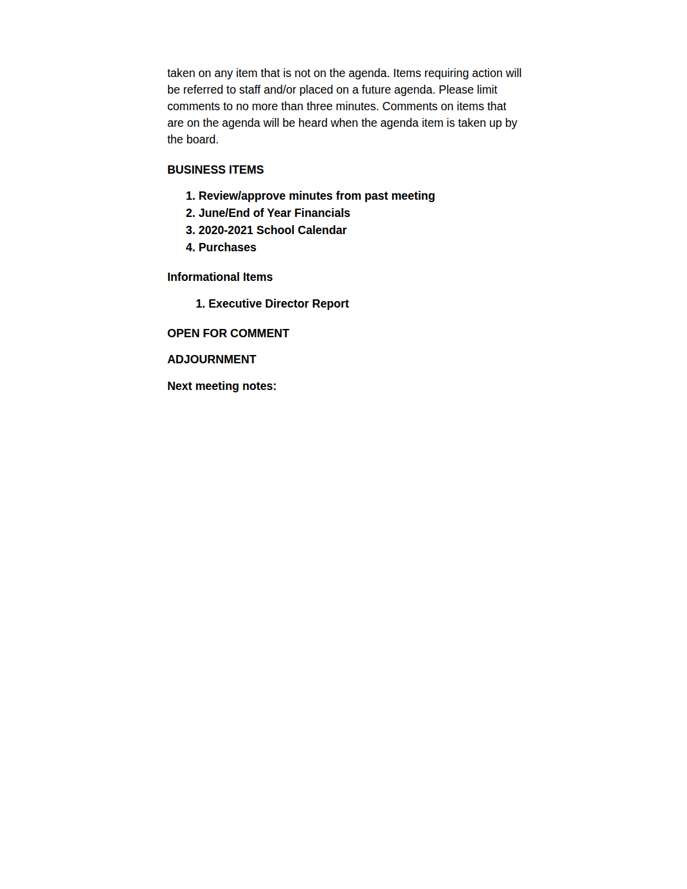taken on any item that is not on the agenda. Items requiring action will be referred to staff and/or placed on a future agenda. Please limit comments to no more than three minutes. Comments on items that are on the agenda will be heard when the agenda item is taken up by the board.
BUSINESS ITEMS
Review/approve minutes from past meeting
June/End of Year Financials
2020-2021 School Calendar
Purchases
Informational Items
1. Executive Director Report
OPEN FOR COMMENT
ADJOURNMENT
Next meeting notes: